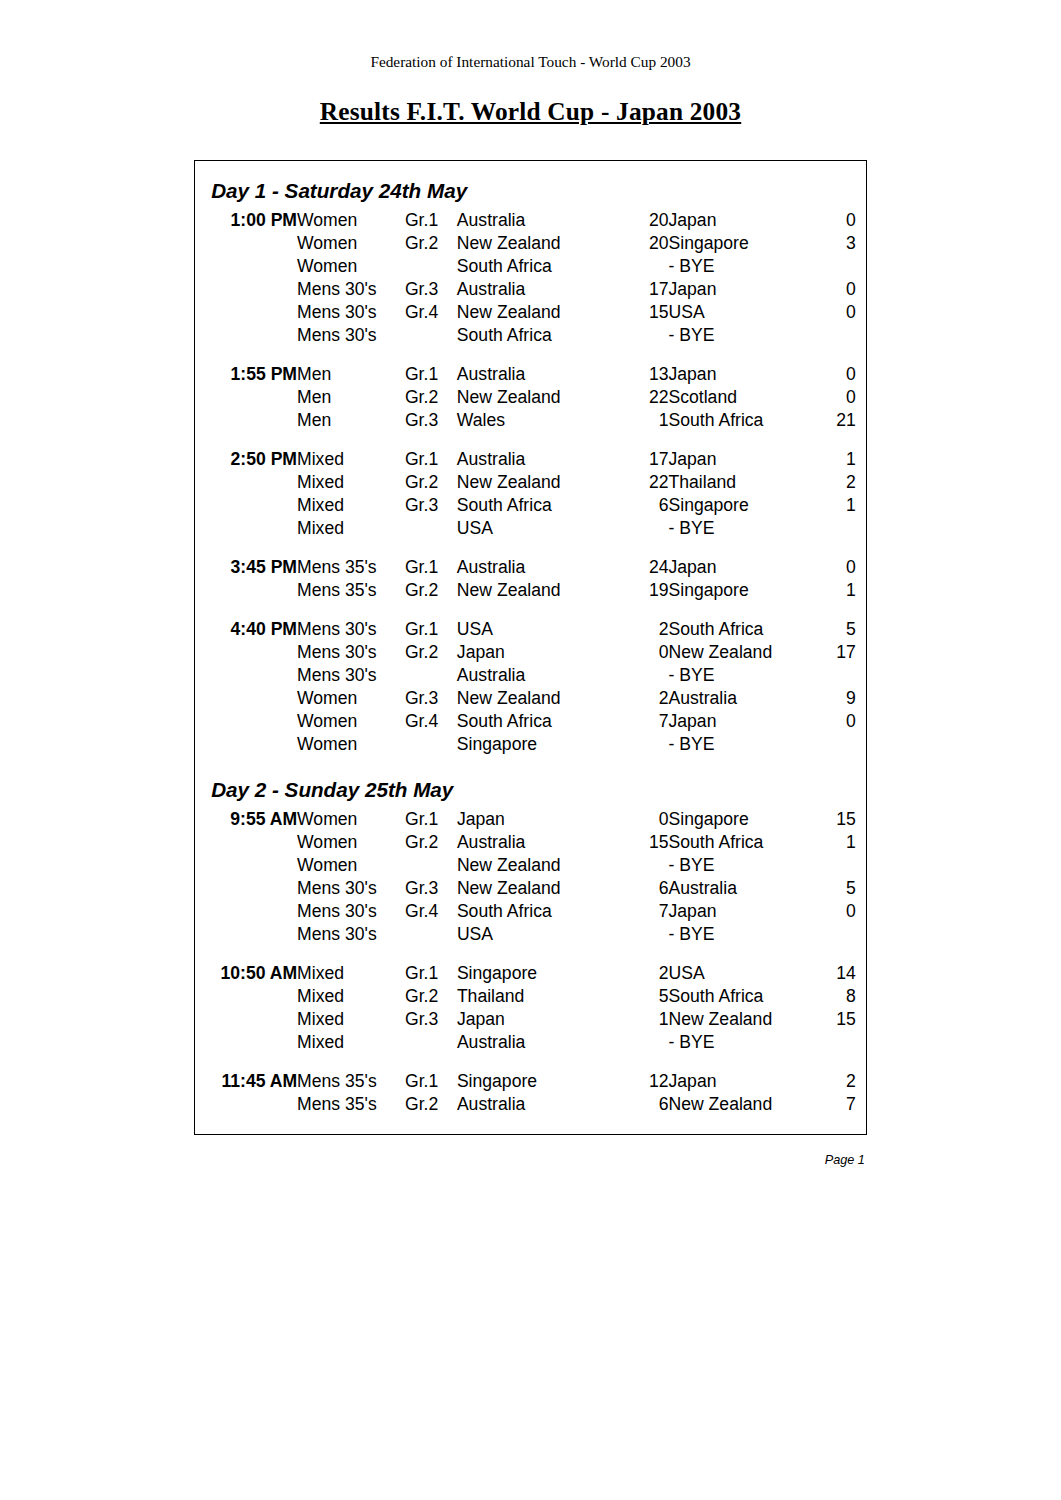Federation of International Touch - World Cup 2003
Results F.I.T. World Cup - Japan 2003
Day 1 - Saturday 24th May
| 1:00 PM | Women | Gr.1 | Australia | 20 | Japan | 0 |
| | Women | Gr.2 | New Zealand | 20 | Singapore | 3 |
| | Women | | South Africa | | - BYE |
| | Mens 30's | Gr.3 | Australia | 17 | Japan | 0 |
| | Mens 30's | Gr.4 | New Zealand | 15 | USA | 0 |
| | Mens 30's | | South Africa | | - BYE |
| 1:55 PM | Men | Gr.1 | Australia | 13 | Japan | 0 |
| | Men | Gr.2 | New Zealand | 22 | Scotland | 0 |
| | Men | Gr.3 | Wales | 1 | South Africa | 21 |
| 2:50 PM | Mixed | Gr.1 | Australia | 17 | Japan | 1 |
| | Mixed | Gr.2 | New Zealand | 22 | Thailand | 2 |
| | Mixed | Gr.3 | South Africa | 6 | Singapore | 1 |
| | Mixed | | USA | | - BYE |
| 3:45 PM | Mens 35's | Gr.1 | Australia | 24 | Japan | 0 |
| | Mens 35's | Gr.2 | New Zealand | 19 | Singapore | 1 |
| 4:40 PM | Mens 30's | Gr.1 | USA | 2 | South Africa | 5 |
| | Mens 30's | Gr.2 | Japan | 0 | New Zealand | 17 |
| | Mens 30's | | Australia | | - BYE |
| | Women | Gr.3 | New Zealand | 2 | Australia | 9 |
| | Women | Gr.4 | South Africa | 7 | Japan | 0 |
| | Women | | Singapore | | - BYE |
Day 2 - Sunday 25th May
| 9:55 AM | Women | Gr.1 | Japan | 0 | Singapore | 15 |
| | Women | Gr.2 | Australia | 15 | South Africa | 1 |
| | Women | | New Zealand | | - BYE |
| | Mens 30's | Gr.3 | New Zealand | 6 | Australia | 5 |
| | Mens 30's | Gr.4 | South Africa | 7 | Japan | 0 |
| | Mens 30's | | USA | | - BYE |
| 10:50 AM | Mixed | Gr.1 | Singapore | 2 | USA | 14 |
| | Mixed | Gr.2 | Thailand | 5 | South Africa | 8 |
| | Mixed | Gr.3 | Japan | 1 | New Zealand | 15 |
| | Mixed | | Australia | | - BYE |
| 11:45 AM | Mens 35's | Gr.1 | Singapore | 12 | Japan | 2 |
| | Mens 35's | Gr.2 | Australia | 6 | New Zealand | 7 |
Page 1